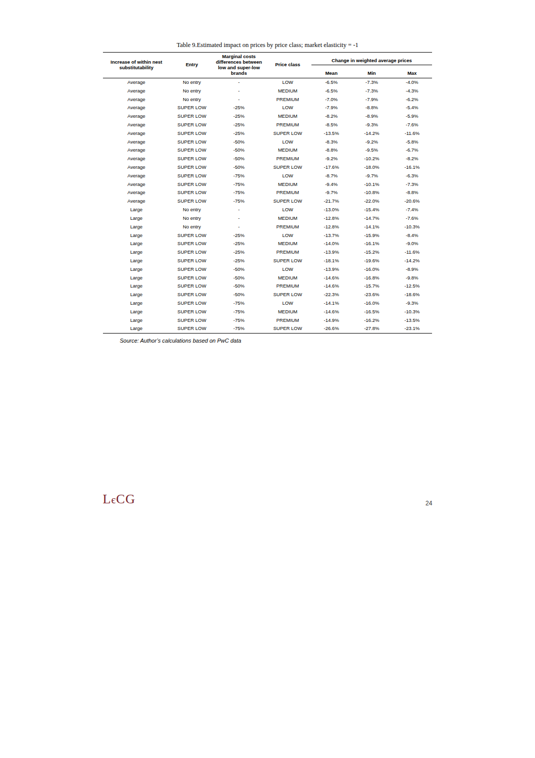Table 9.Estimated impact on prices by price class; market elasticity = -1
| Increase of within nest substitutability | Entry | Marginal costs differences between low and super-low brands | Price class | Change in weighted average prices |
| --- | --- | --- | --- | --- |
| Mean | Min | Max |
| Average | No entry | - | LOW | -6.5% | -7.3% | -4.0% |
| Average | No entry | - | MEDIUM | -6.5% | -7.3% | -4.3% |
| Average | No entry | - | PREMIUM | -7.0% | -7.9% | -6.2% |
| Average | SUPER LOW | -25% | LOW | -7.9% | -8.8% | -5.4% |
| Average | SUPER LOW | -25% | MEDIUM | -8.2% | -8.9% | -5.9% |
| Average | SUPER LOW | -25% | PREMIUM | -8.5% | -9.3% | -7.6% |
| Average | SUPER LOW | -25% | SUPER LOW | -13.5% | -14.2% | -11.6% |
| Average | SUPER LOW | -50% | LOW | -8.3% | -9.2% | -5.8% |
| Average | SUPER LOW | -50% | MEDIUM | -8.8% | -9.5% | -6.7% |
| Average | SUPER LOW | -50% | PREMIUM | -9.2% | -10.2% | -8.2% |
| Average | SUPER LOW | -50% | SUPER LOW | -17.6% | -18.0% | -16.1% |
| Average | SUPER LOW | -75% | LOW | -8.7% | -9.7% | -6.3% |
| Average | SUPER LOW | -75% | MEDIUM | -9.4% | -10.1% | -7.3% |
| Average | SUPER LOW | -75% | PREMIUM | -9.7% | -10.8% | -8.8% |
| Average | SUPER LOW | -75% | SUPER LOW | -21.7% | -22.0% | -20.6% |
| Large | No entry | - | LOW | -13.0% | -15.4% | -7.4% |
| Large | No entry | - | MEDIUM | -12.8% | -14.7% | -7.6% |
| Large | No entry | - | PREMIUM | -12.8% | -14.1% | -10.3% |
| Large | SUPER LOW | -25% | LOW | -13.7% | -15.9% | -8.4% |
| Large | SUPER LOW | -25% | MEDIUM | -14.0% | -16.1% | -9.0% |
| Large | SUPER LOW | -25% | PREMIUM | -13.9% | -15.2% | -11.6% |
| Large | SUPER LOW | -25% | SUPER LOW | -18.1% | -19.6% | -14.2% |
| Large | SUPER LOW | -50% | LOW | -13.9% | -16.0% | -8.9% |
| Large | SUPER LOW | -50% | MEDIUM | -14.6% | -16.8% | -9.8% |
| Large | SUPER LOW | -50% | PREMIUM | -14.6% | -15.7% | -12.5% |
| Large | SUPER LOW | -50% | SUPER LOW | -22.3% | -23.6% | -18.6% |
| Large | SUPER LOW | -75% | LOW | -14.1% | -16.0% | -9.3% |
| Large | SUPER LOW | -75% | MEDIUM | -14.6% | -16.5% | -10.3% |
| Large | SUPER LOW | -75% | PREMIUM | -14.9% | -16.2% | -13.5% |
| Large | SUPER LOW | -75% | SUPER LOW | -26.6% | -27.8% | -23.1% |
Source: Author’s calculations based on PwC data
Lє CG
24